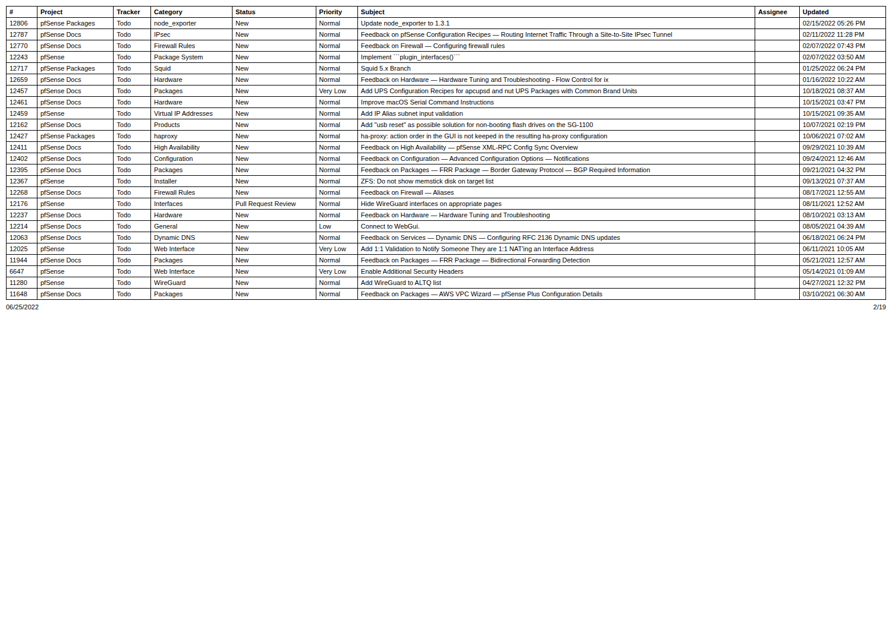| # | Project | Tracker | Category | Status | Priority | Subject | Assignee | Updated |
| --- | --- | --- | --- | --- | --- | --- | --- | --- |
| 12806 | pfSense Packages | Todo | node_exporter | New | Normal | Update node_exporter to 1.3.1 | | 02/15/2022 05:26 PM |
| 12787 | pfSense Docs | Todo | IPsec | New | Normal | Feedback on pfSense Configuration Recipes — Routing Internet Traffic Through a Site-to-Site IPsec Tunnel | | 02/11/2022 11:28 PM |
| 12770 | pfSense Docs | Todo | Firewall Rules | New | Normal | Feedback on Firewall — Configuring firewall rules | | 02/07/2022 07:43 PM |
| 12243 | pfSense | Todo | Package System | New | Normal | Implement ```plugin_interfaces()``` | | 02/07/2022 03:50 AM |
| 12717 | pfSense Packages | Todo | Squid | New | Normal | Squid 5.x Branch | | 01/25/2022 06:24 PM |
| 12659 | pfSense Docs | Todo | Hardware | New | Normal | Feedback on Hardware — Hardware Tuning and Troubleshooting - Flow Control for ix | | 01/16/2022 10:22 AM |
| 12457 | pfSense Docs | Todo | Packages | New | Very Low | Add UPS Configuration Recipes for apcupsd and nut UPS Packages with Common Brand Units | | 10/18/2021 08:37 AM |
| 12461 | pfSense Docs | Todo | Hardware | New | Normal | Improve macOS Serial Command Instructions | | 10/15/2021 03:47 PM |
| 12459 | pfSense | Todo | Virtual IP Addresses | New | Normal | Add IP Alias subnet input validation | | 10/15/2021 09:35 AM |
| 12162 | pfSense Docs | Todo | Products | New | Normal | Add "usb reset" as possible solution for non-booting flash drives on the SG-1100 | | 10/07/2021 02:19 PM |
| 12427 | pfSense Packages | Todo | haproxy | New | Normal | ha-proxy: action order in the GUI is not keeped in the resulting ha-proxy configuration | | 10/06/2021 07:02 AM |
| 12411 | pfSense Docs | Todo | High Availability | New | Normal | Feedback on High Availability — pfSense XML-RPC Config Sync Overview | | 09/29/2021 10:39 AM |
| 12402 | pfSense Docs | Todo | Configuration | New | Normal | Feedback on Configuration — Advanced Configuration Options — Notifications | | 09/24/2021 12:46 AM |
| 12395 | pfSense Docs | Todo | Packages | New | Normal | Feedback on Packages — FRR Package — Border Gateway Protocol — BGP Required Information | | 09/21/2021 04:32 PM |
| 12367 | pfSense | Todo | Installer | New | Normal | ZFS: Do not show memstick disk on target list | | 09/13/2021 07:37 AM |
| 12268 | pfSense Docs | Todo | Firewall Rules | New | Normal | Feedback on Firewall — Aliases | | 08/17/2021 12:55 AM |
| 12176 | pfSense | Todo | Interfaces | Pull Request Review | Normal | Hide WireGuard interfaces on appropriate pages | | 08/11/2021 12:52 AM |
| 12237 | pfSense Docs | Todo | Hardware | New | Normal | Feedback on Hardware — Hardware Tuning and Troubleshooting | | 08/10/2021 03:13 AM |
| 12214 | pfSense Docs | Todo | General | New | Low | Connect to WebGui. | | 08/05/2021 04:39 AM |
| 12063 | pfSense Docs | Todo | Dynamic DNS | New | Normal | Feedback on Services — Dynamic DNS — Configuring RFC 2136 Dynamic DNS updates | | 06/18/2021 06:24 PM |
| 12025 | pfSense | Todo | Web Interface | New | Very Low | Add 1:1 Validation to Notify Someone They are 1:1 NAT'ing an Interface Address | | 06/11/2021 10:05 AM |
| 11944 | pfSense Docs | Todo | Packages | New | Normal | Feedback on Packages — FRR Package — Bidirectional Forwarding Detection | | 05/21/2021 12:57 AM |
| 6647 | pfSense | Todo | Web Interface | New | Very Low | Enable Additional Security Headers | | 05/14/2021 01:09 AM |
| 11280 | pfSense | Todo | WireGuard | New | Normal | Add WireGuard to ALTQ list | | 04/27/2021 12:32 PM |
| 11648 | pfSense Docs | Todo | Packages | New | Normal | Feedback on Packages — AWS VPC Wizard — pfSense Plus Configuration Details | | 03/10/2021 06:30 AM |
06/25/2022 2/19